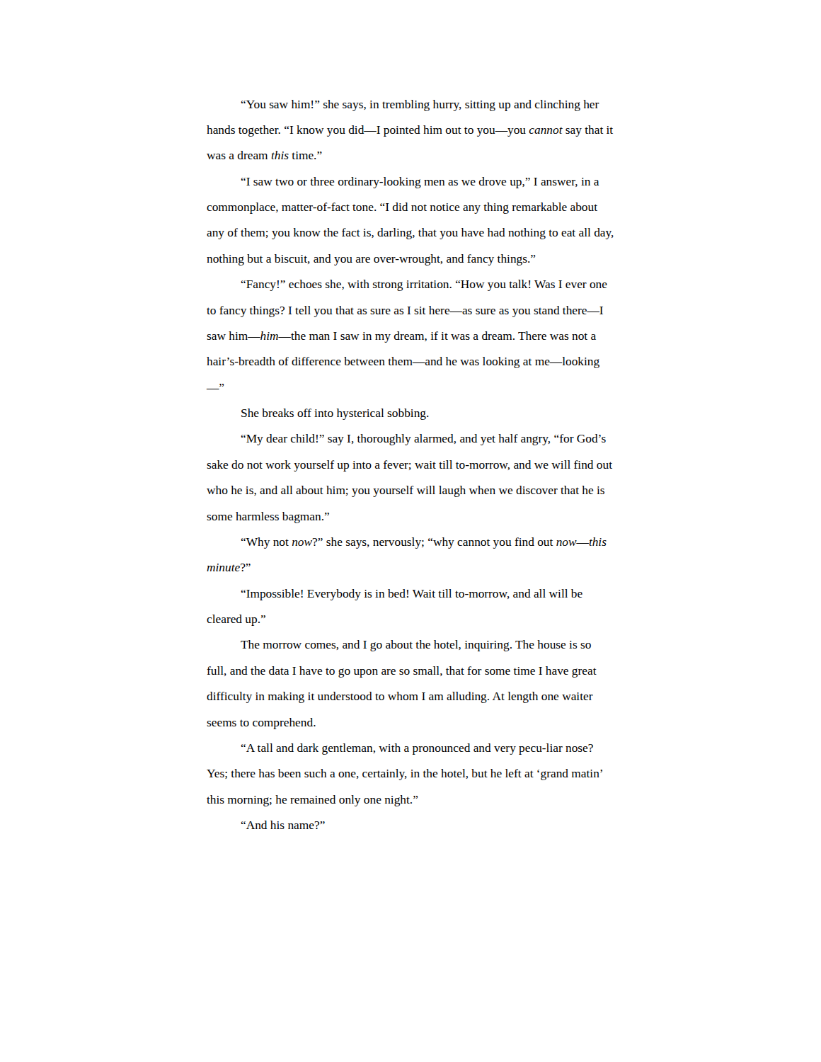“You saw him!” she says, in trembling hurry, sitting up and clinching her hands together. “I know you did—I pointed him out to you—you cannot say that it was a dream this time.”
“I saw two or three ordinary-looking men as we drove up,” I answer, in a commonplace, matter-of-fact tone. “I did not notice any thing remarkable about any of them; you know the fact is, darling, that you have had nothing to eat all day, nothing but a biscuit, and you are over-wrought, and fancy things.”
“Fancy!” echoes she, with strong irritation. “How you talk! Was I ever one to fancy things? I tell you that as sure as I sit here—as sure as you stand there—I saw him—him—the man I saw in my dream, if it was a dream. There was not a hair’s-breadth of difference between them—and he was looking at me—looking—”
She breaks off into hysterical sobbing.
“My dear child!” say I, thoroughly alarmed, and yet half angry, “for God’s sake do not work yourself up into a fever; wait till to-morrow, and we will find out who he is, and all about him; you yourself will laugh when we discover that he is some harmless bagman.”
“Why not now?” she says, nervously; “why cannot you find out now—this minute?”
“Impossible! Everybody is in bed! Wait till to-morrow, and all will be cleared up.”
The morrow comes, and I go about the hotel, inquiring. The house is so full, and the data I have to go upon are so small, that for some time I have great difficulty in making it understood to whom I am alluding. At length one waiter seems to comprehend.
“A tall and dark gentleman, with a pronounced and very pecu-liar nose? Yes; there has been such a one, certainly, in the hotel, but he left at ‘grand matin’ this morning; he remained only one night.”
“And his name?”